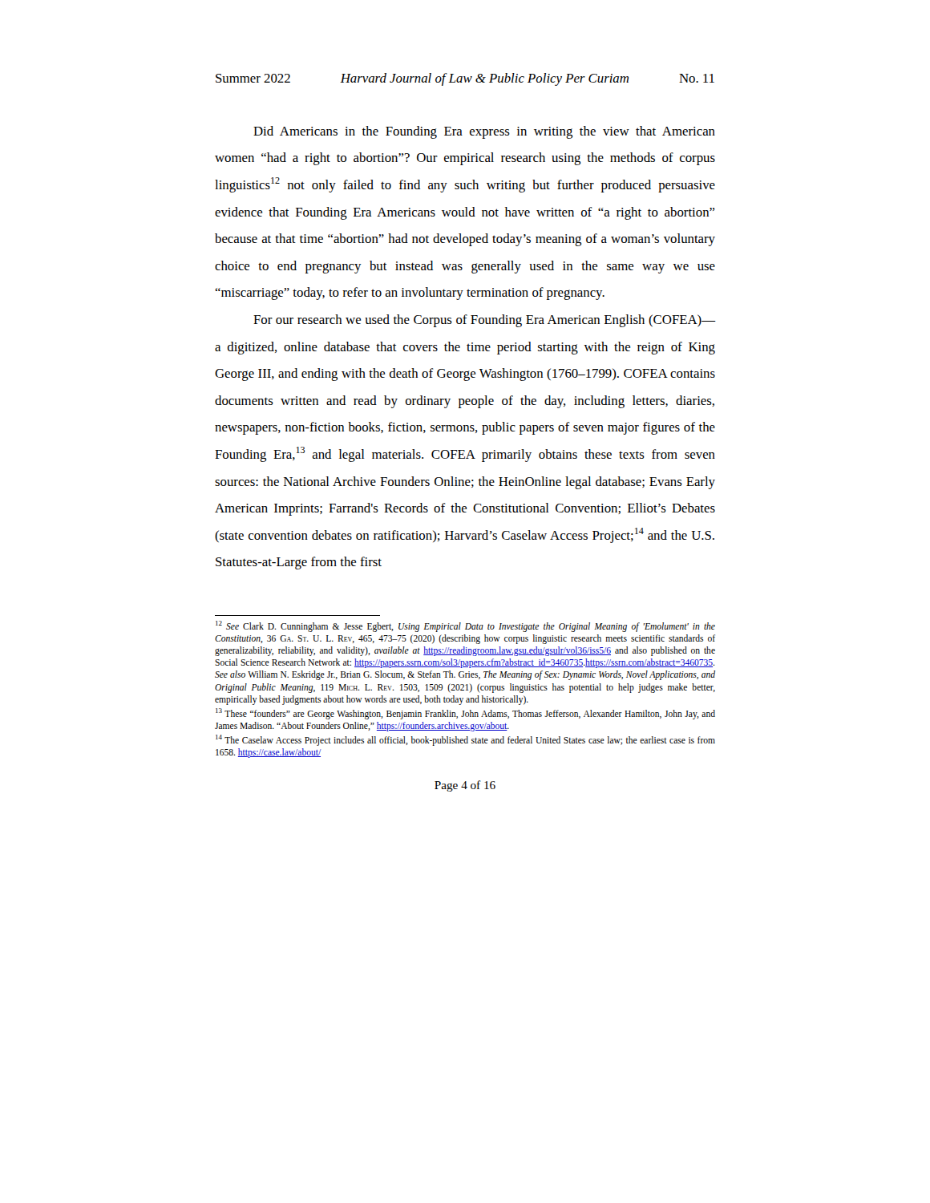Summer 2022 Harvard Journal of Law & Public Policy Per Curiam No. 11
Did Americans in the Founding Era express in writing the view that American women “had a right to abortion”? Our empirical research using the methods of corpus linguistics12 not only failed to find any such writing but further produced persuasive evidence that Founding Era Americans would not have written of “a right to abortion” because at that time “abortion” had not developed today’s meaning of a woman’s voluntary choice to end pregnancy but instead was generally used in the same way we use “miscarriage” today, to refer to an involuntary termination of pregnancy.
For our research we used the Corpus of Founding Era American English (COFEA)—a digitized, online database that covers the time period starting with the reign of King George III, and ending with the death of George Washington (1760–1799). COFEA contains documents written and read by ordinary people of the day, including letters, diaries, newspapers, non-fiction books, fiction, sermons, public papers of seven major figures of the Founding Era,13 and legal materials. COFEA primarily obtains these texts from seven sources: the National Archive Founders Online; the HeinOnline legal database; Evans Early American Imprints; Farrand's Records of the Constitutional Convention; Elliot’s Debates (state convention debates on ratification); Harvard’s Caselaw Access Project;14 and the U.S. Statutes-at-Large from the first
12 See Clark D. Cunningham & Jesse Egbert, Using Empirical Data to Investigate the Original Meaning of 'Emolument' in the Constitution, 36 Ga. St. U. L. Rev, 465, 473–75 (2020) (describing how corpus linguistic research meets scientific standards of generalizability, reliability, and validity), available at https://readingroom.law.gsu.edu/gsulr/vol36/iss5/6 and also published on the Social Science Research Network at: https://papers.ssrn.com/sol3/papers.cfm?abstract_id=3460735.https://ssrn.com/abstract=3460735. See also William N. Eskridge Jr., Brian G. Slocum, & Stefan Th. Gries, The Meaning of Sex: Dynamic Words, Novel Applications, and Original Public Meaning, 119 Mich. L. Rev. 1503, 1509 (2021) (corpus linguistics has potential to help judges make better, empirically based judgments about how words are used, both today and historically).
13 These “founders” are George Washington, Benjamin Franklin, John Adams, Thomas Jefferson, Alexander Hamilton, John Jay, and James Madison. “About Founders Online,” https://founders.archives.gov/about.
14 The Caselaw Access Project includes all official, book-published state and federal United States case law; the earliest case is from 1658. https://case.law/about/
Page 4 of 16